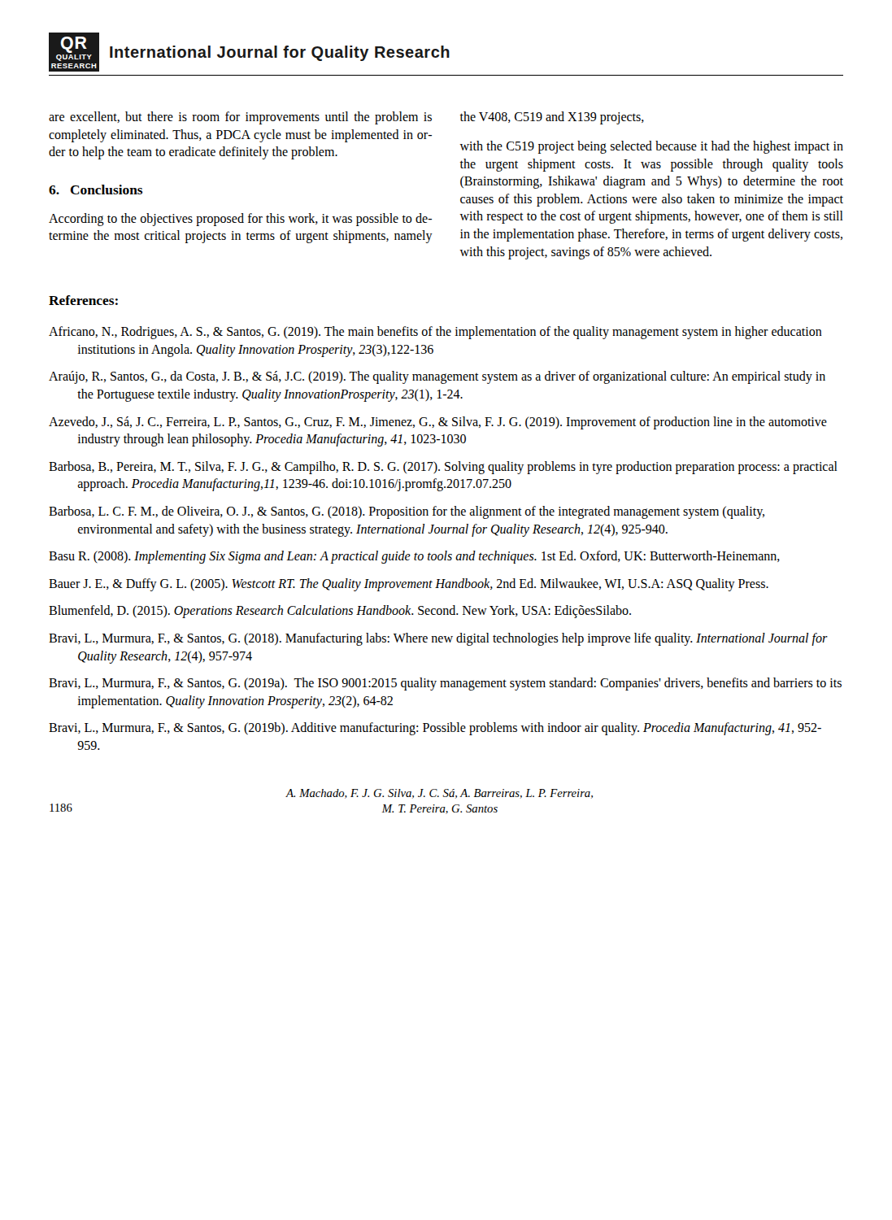QR QUALITY RESEARCH
International Journal for Quality Research
are excellent, but there is room for improvements until the problem is completely eliminated. Thus, a PDCA cycle must be implemented in order to help the team to eradicate definitely the problem.
6. Conclusions
According to the objectives proposed for this work, it was possible to determine the most critical projects in terms of urgent shipments, namely the V408, C519 and X139 projects,
with the C519 project being selected because it had the highest impact in the urgent shipment costs. It was possible through quality tools (Brainstorming, Ishikawa' diagram and 5 Whys) to determine the root causes of this problem. Actions were also taken to minimize the impact with respect to the cost of urgent shipments, however, one of them is still in the implementation phase. Therefore, in terms of urgent delivery costs, with this project, savings of 85% were achieved.
References:
Africano, N., Rodrigues, A. S., & Santos, G. (2019). The main benefits of the implementation of the quality management system in higher education institutions in Angola. Quality Innovation Prosperity, 23(3),122-136
Araújo, R., Santos, G., da Costa, J. B., & Sá, J.C. (2019). The quality management system as a driver of organizational culture: An empirical study in the Portuguese textile industry. Quality InnovationProsperity, 23(1), 1-24.
Azevedo, J., Sá, J. C., Ferreira, L. P., Santos, G., Cruz, F. M., Jimenez, G., & Silva, F. J. G. (2019). Improvement of production line in the automotive industry through lean philosophy. Procedia Manufacturing, 41, 1023-1030
Barbosa, B., Pereira, M. T., Silva, F. J. G., & Campilho, R. D. S. G. (2017). Solving quality problems in tyre production preparation process: a practical approach. Procedia Manufacturing,11, 1239-46. doi:10.1016/j.promfg.2017.07.250
Barbosa, L. C. F. M., de Oliveira, O. J., & Santos, G. (2018). Proposition for the alignment of the integrated management system (quality, environmental and safety) with the business strategy. International Journal for Quality Research, 12(4), 925-940.
Basu R. (2008). Implementing Six Sigma and Lean: A practical guide to tools and techniques. 1st Ed. Oxford, UK: Butterworth-Heinemann,
Bauer J. E., & Duffy G. L. (2005). Westcott RT. The Quality Improvement Handbook, 2nd Ed. Milwaukee, WI, U.S.A: ASQ Quality Press.
Blumenfeld, D. (2015). Operations Research Calculations Handbook. Second. New York, USA: EdiçõesSilabo.
Bravi, L., Murmura, F., & Santos, G. (2018). Manufacturing labs: Where new digital technologies help improve life quality. International Journal for Quality Research, 12(4), 957-974
Bravi, L., Murmura, F., & Santos, G. (2019a). The ISO 9001:2015 quality management system standard: Companies' drivers, benefits and barriers to its implementation. Quality Innovation Prosperity, 23(2), 64-82
Bravi, L., Murmura, F., & Santos, G. (2019b). Additive manufacturing: Possible problems with indoor air quality. Procedia Manufacturing, 41, 952-959.
1186
A. Machado, F. J. G. Silva, J. C. Sá, A. Barreiras, L. P. Ferreira,
M. T. Pereira, G. Santos